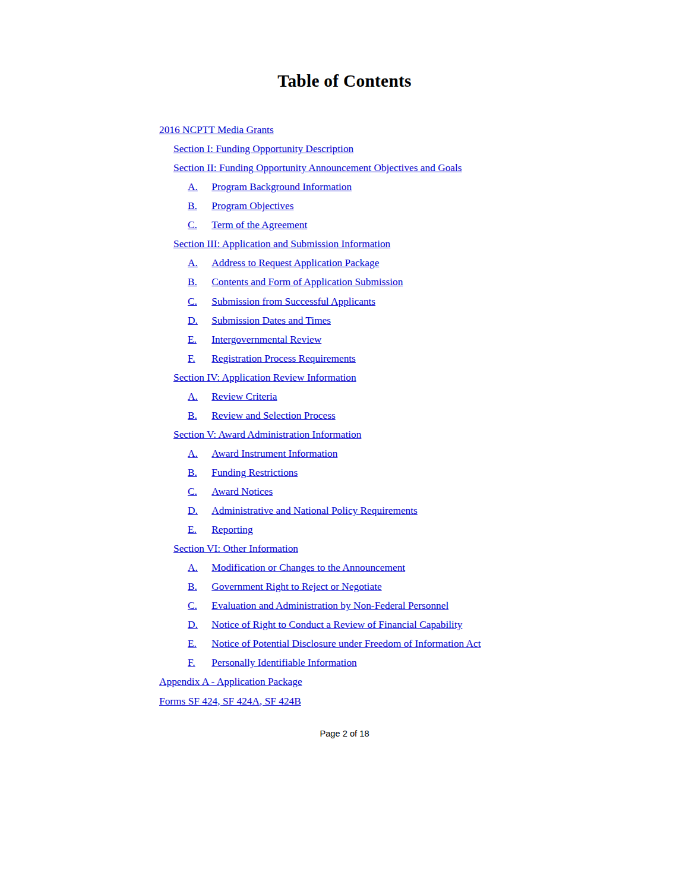Table of Contents
2016 NCPTT Media Grants
Section I: Funding Opportunity Description
Section II: Funding Opportunity Announcement Objectives and Goals
A. Program Background Information
B. Program Objectives
C. Term of the Agreement
Section III: Application and Submission Information
A. Address to Request Application Package
B. Contents and Form of Application Submission
C. Submission from Successful Applicants
D. Submission Dates and Times
E. Intergovernmental Review
F. Registration Process Requirements
Section IV: Application Review Information
A. Review Criteria
B. Review and Selection Process
Section V: Award Administration Information
A. Award Instrument Information
B. Funding Restrictions
C. Award Notices
D. Administrative and National Policy Requirements
E. Reporting
Section VI: Other Information
A. Modification or Changes to the Announcement
B. Government Right to Reject or Negotiate
C. Evaluation and Administration by Non-Federal Personnel
D. Notice of Right to Conduct a Review of Financial Capability
E. Notice of Potential Disclosure under Freedom of Information Act
F. Personally Identifiable Information
Appendix A - Application Package
Forms SF 424, SF 424A, SF 424B
Page 2 of 18